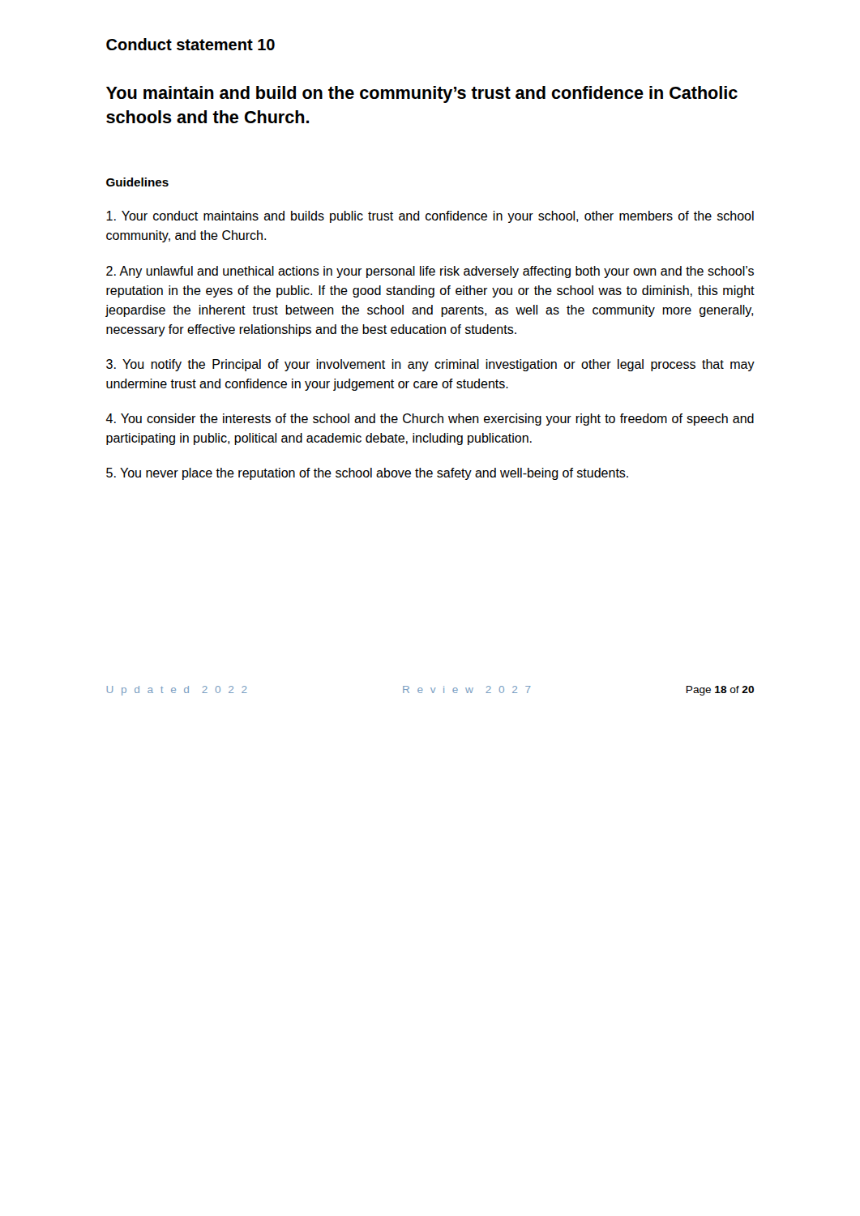Conduct statement 10
You maintain and build on the community’s trust and confidence in Catholic schools and the Church.
Guidelines
1. Your conduct maintains and builds public trust and confidence in your school, other members of the school community, and the Church.
2. Any unlawful and unethical actions in your personal life risk adversely affecting both your own and the school’s reputation in the eyes of the public. If the good standing of either you or the school was to diminish, this might jeopardise the inherent trust between the school and parents, as well as the community more generally, necessary for effective relationships and the best education of students.
3. You notify the Principal of your involvement in any criminal investigation or other legal process that may undermine trust and confidence in your judgement or care of students.
4. You consider the interests of the school and the Church when exercising your right to freedom of speech and participating in public, political and academic debate, including publication.
5. You never place the reputation of the school above the safety and well-being of students.
U p d a t e d 2 0 2 2 R e v i e w 2 0 2 7 Page 18 of 20